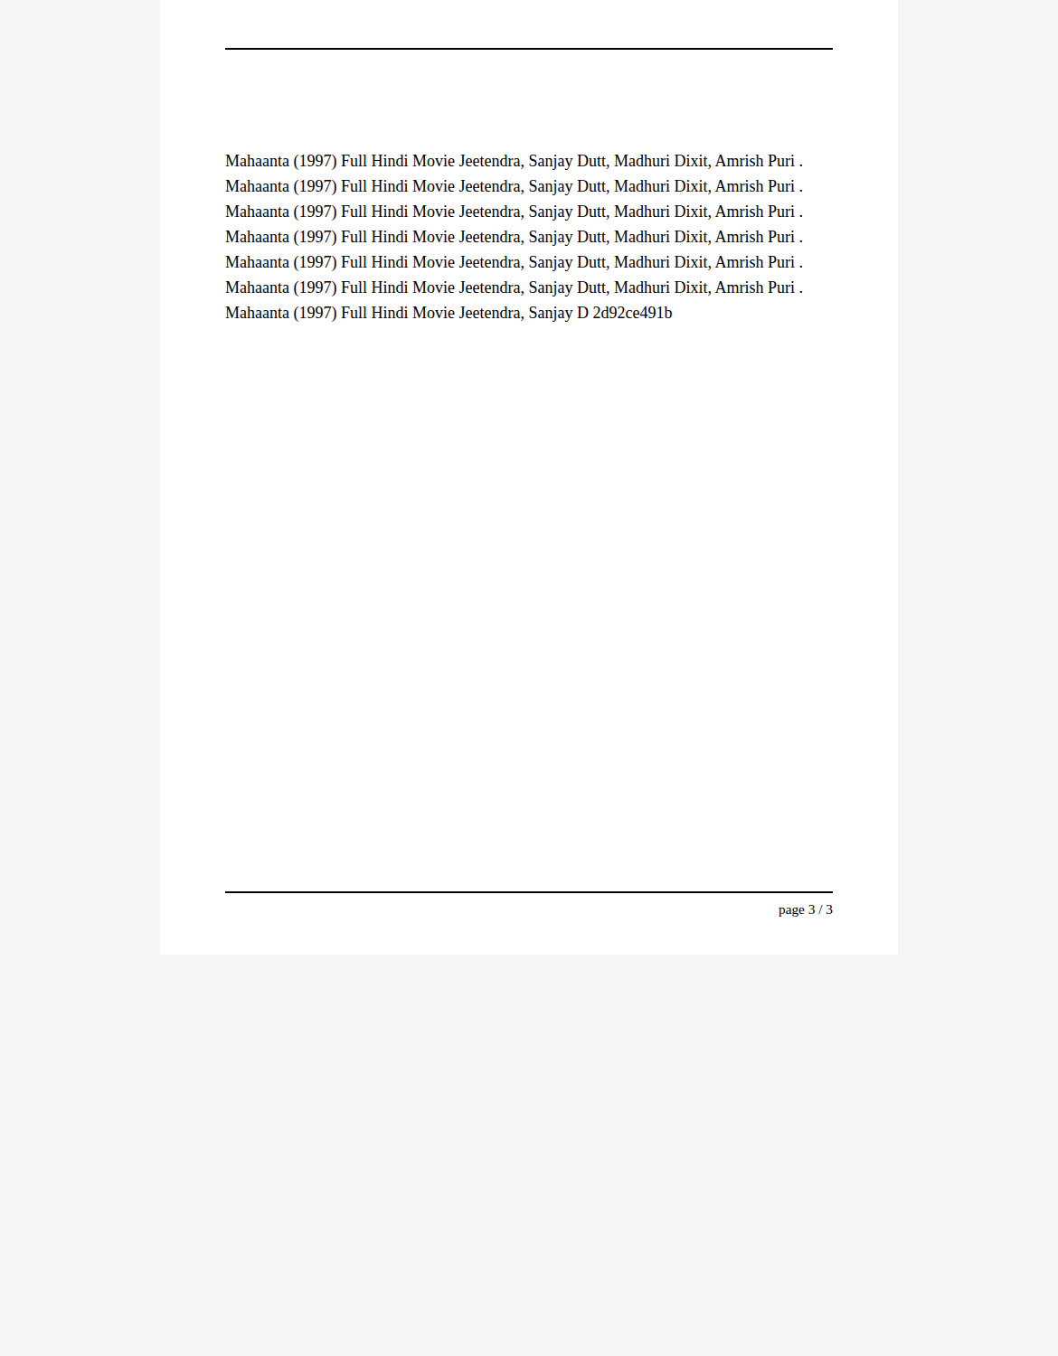Mahaanta (1997) Full Hindi Movie Jeetendra, Sanjay Dutt, Madhuri Dixit, Amrish Puri .
Mahaanta (1997) Full Hindi Movie Jeetendra, Sanjay Dutt, Madhuri Dixit, Amrish Puri .
Mahaanta (1997) Full Hindi Movie Jeetendra, Sanjay Dutt, Madhuri Dixit, Amrish Puri .
Mahaanta (1997) Full Hindi Movie Jeetendra, Sanjay Dutt, Madhuri Dixit, Amrish Puri .
Mahaanta (1997) Full Hindi Movie Jeetendra, Sanjay Dutt, Madhuri Dixit, Amrish Puri .
Mahaanta (1997) Full Hindi Movie Jeetendra, Sanjay Dutt, Madhuri Dixit, Amrish Puri .
Mahaanta (1997) Full Hindi Movie Jeetendra, Sanjay D 2d92ce491b
page 3 / 3